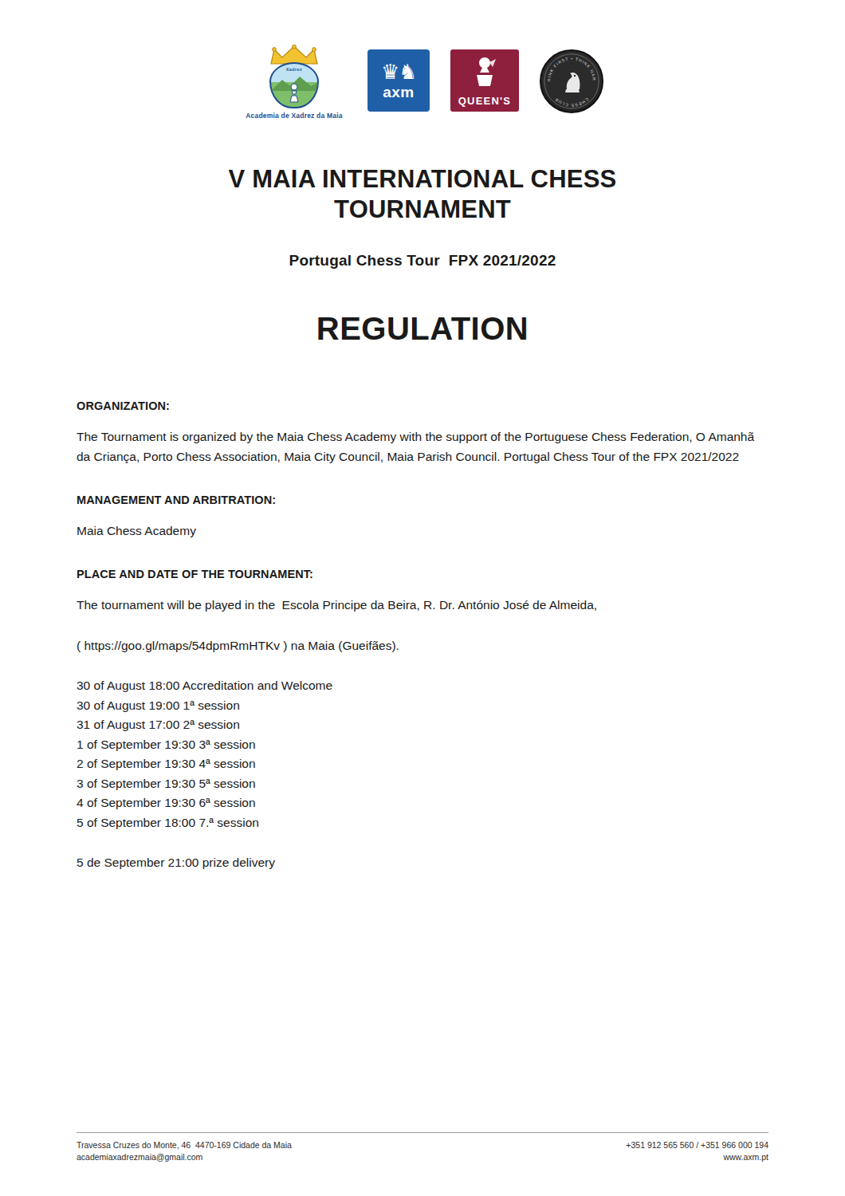Xadrez
Academia de Xadrez da Maia
♛♞
axm
QUEEN'S
THINK FIRST • THINK HARD CHESS CLUB
V MAIA INTERNATIONAL CHESS
TOURNAMENT
Portugal Chess Tour FPX 2021/2022
REGULATION
ORGANIZATION:
The Tournament is organized by the Maia Chess Academy with the support of the Portuguese Chess Federation, O Amanhã da Criança, Porto Chess Association, Maia City Council, Maia Parish Council. Portugal Chess Tour of the FPX 2021/2022
MANAGEMENT AND ARBITRATION:
Maia Chess Academy
PLACE AND DATE OF THE TOURNAMENT:
The tournament will be played in the Escola Principe da Beira, R. Dr. António José de Almeida,
( https://goo.gl/maps/54dpmRmHTKv ) na Maia (Gueifães).
30 of August 18:00 Accreditation and Welcome
30 of August 19:00 1ª session
31 of August 17:00 2ª session
1 of September 19:30 3ª session
2 of September 19:30 4ª session
3 of September 19:30 5ª session
4 of September 19:30 6ª session
5 of September 18:00 7.ª session
5 de September 21:00 prize delivery
Travessa Cruzes do Monte, 46 4470-169 Cidade da Maia
academiaxadrezmaia@gmail.com
+351 912 565 560 / +351 966 000 194
www.axm.pt